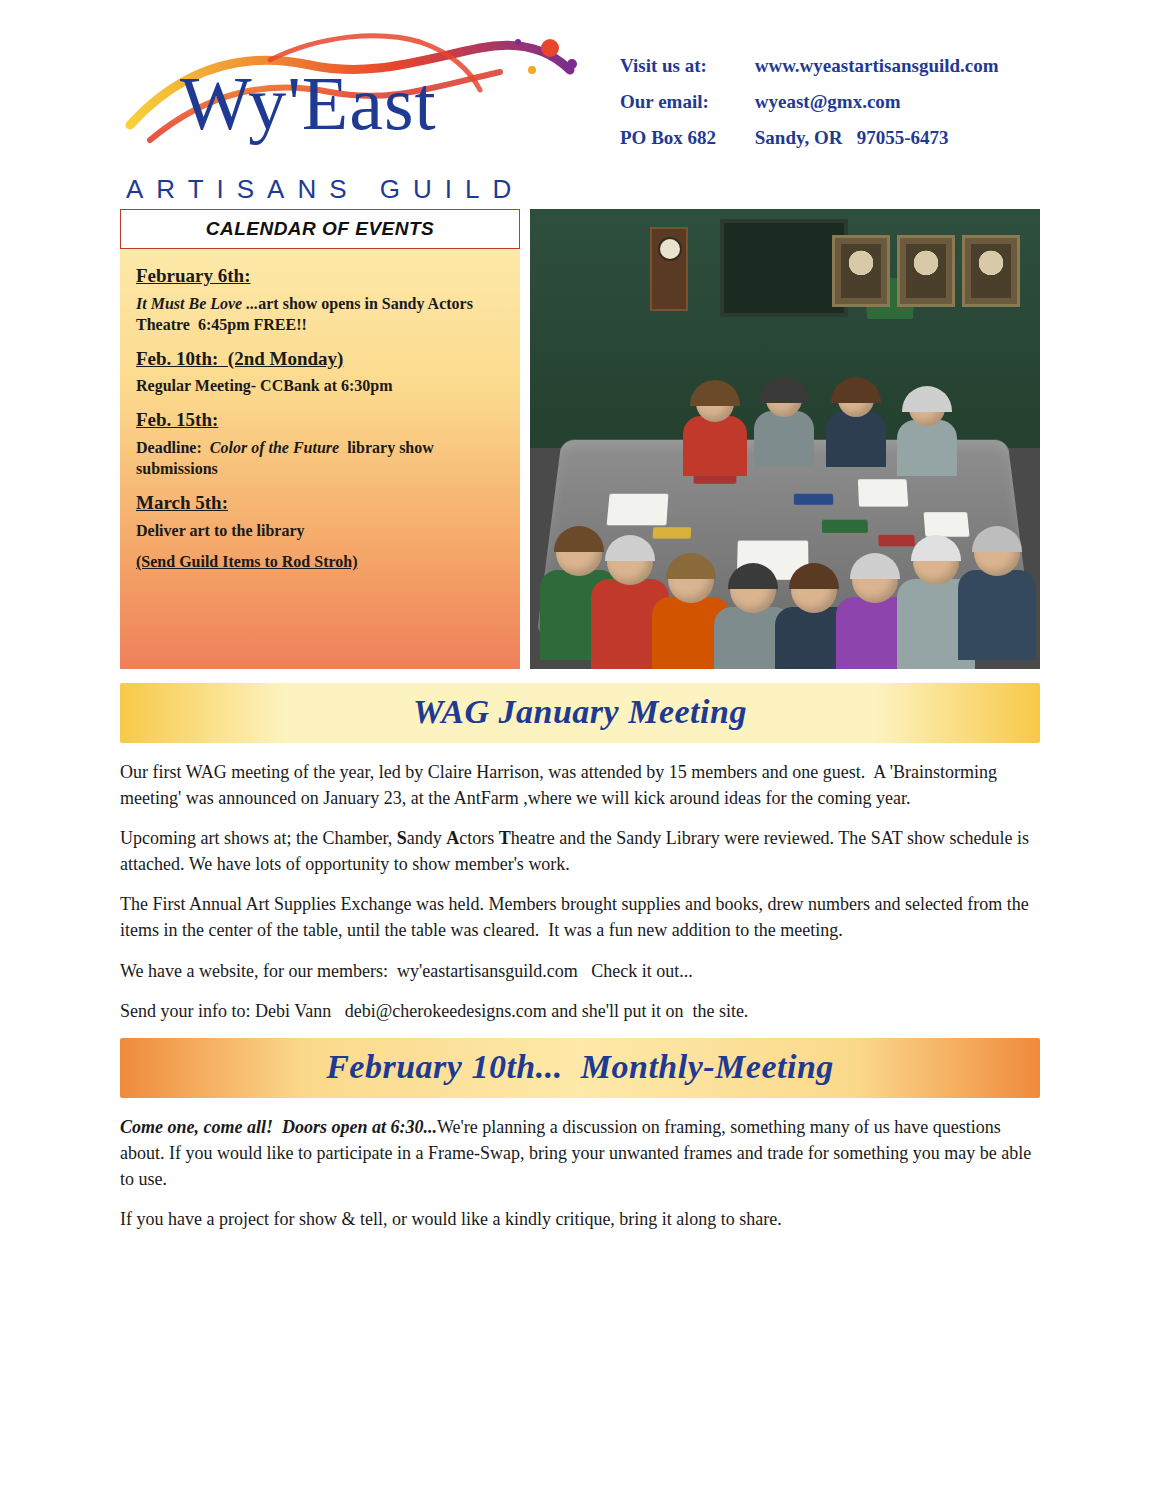Wy'East
ARTISANS GUILD
Visit us at: www.wyeastartisansguild.com
Our email: wyeast@gmx.com
PO Box 682 Sandy, OR 97055-6473
CALENDAR OF EVENTS
February 6th:
It Must Be Love ... art show opens in Sandy Actors Theatre 6:45pm FREE!!
Feb. 10th: (2nd Monday)
Regular Meeting- CCBank at 6:30pm
Feb. 15th:
Deadline: Color of the Future library show submissions
March 5th:
Deliver art to the library
(Send Guild Items to Rod Stroh)
WAG January Meeting
Our first WAG meeting of the year, led by Claire Harrison, was attended by 15 members and one guest. A 'Brainstorming meeting' was announced on January 23, at the AntFarm ,where we will kick around ideas for the coming year.
Upcoming art shows at; the Chamber, Sandy Actors Theatre and the Sandy Library were reviewed. The SAT show schedule is attached. We have lots of opportunity to show member's work.
The First Annual Art Supplies Exchange was held. Members brought supplies and books, drew numbers and selected from the items in the center of the table, until the table was cleared. It was a fun new addition to the meeting.
We have a website, for our members: wy'eastartisansguild.com Check it out...
Send your info to: Debi Vann debi@cherokeedesigns.com and she'll put it on the site.
February 10th... Monthly-Meeting
Come one, come all! Doors open at 6:30... We're planning a discussion on framing, something many of us have questions about. If you would like to participate in a Frame-Swap, bring your unwanted frames and trade for something you may be able to use.
If you have a project for show & tell, or would like a kindly critique, bring it along to share.